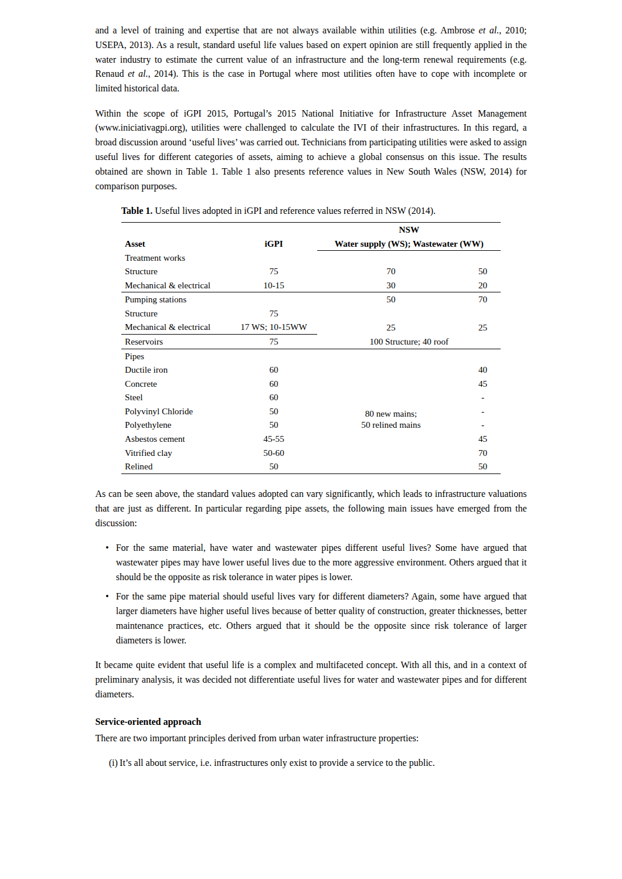and a level of training and expertise that are not always available within utilities (e.g. Ambrose et al., 2010; USEPA, 2013). As a result, standard useful life values based on expert opinion are still frequently applied in the water industry to estimate the current value of an infrastructure and the long-term renewal requirements (e.g. Renaud et al., 2014). This is the case in Portugal where most utilities often have to cope with incomplete or limited historical data.
Within the scope of iGPI 2015, Portugal’s 2015 National Initiative for Infrastructure Asset Management (www.iniciativagpi.org), utilities were challenged to calculate the IVI of their infrastructures. In this regard, a broad discussion around ‘useful lives’ was carried out. Technicians from participating utilities were asked to assign useful lives for different categories of assets, aiming to achieve a global consensus on this issue. The results obtained are shown in Table 1. Table 1 also presents reference values in New South Wales (NSW, 2014) for comparison purposes.
Table 1. Useful lives adopted in iGPI and reference values referred in NSW (2014).
| Asset | iGPI | NSW |
| --- | --- | --- |
| Water supply (WS); Wastewater (WW) |
| Treatment works | | | |
| Structure | 75 | 70 | 50 |
| Mechanical & electrical | 10-15 | 30 | 20 |
| Pumping stations | | 50 | 70 |
| Structure | 75 | 25 | 25 |
| Mechanical & electrical | 17 WS; 10-15WW |
| Reservoirs | 75 | 100 Structure; 40 roof |
| Pipes | | | |
| Ductile iron | 60 | | 40 |
| Concrete | 60 | | 45 |
| Steel | 60 | 80 new mains; 50 relined mains | - |
| Polyvinyl Chloride | 50 | - |
| Polyethylene | 50 | - |
| Asbestos cement | 45-55 | | 45 |
| Vitrified clay | 50-60 | | 70 |
| Relined | 50 | | 50 |
As can be seen above, the standard values adopted can vary significantly, which leads to infrastructure valuations that are just as different. In particular regarding pipe assets, the following main issues have emerged from the discussion:
For the same material, have water and wastewater pipes different useful lives? Some have argued that wastewater pipes may have lower useful lives due to the more aggressive environment. Others argued that it should be the opposite as risk tolerance in water pipes is lower.
For the same pipe material should useful lives vary for different diameters? Again, some have argued that larger diameters have higher useful lives because of better quality of construction, greater thicknesses, better maintenance practices, etc. Others argued that it should be the opposite since risk tolerance of larger diameters is lower.
It became quite evident that useful life is a complex and multifaceted concept. With all this, and in a context of preliminary analysis, it was decided not differentiate useful lives for water and wastewater pipes and for different diameters.
Service-oriented approach
There are two important principles derived from urban water infrastructure properties:
(i) It’s all about service, i.e. infrastructures only exist to provide a service to the public.